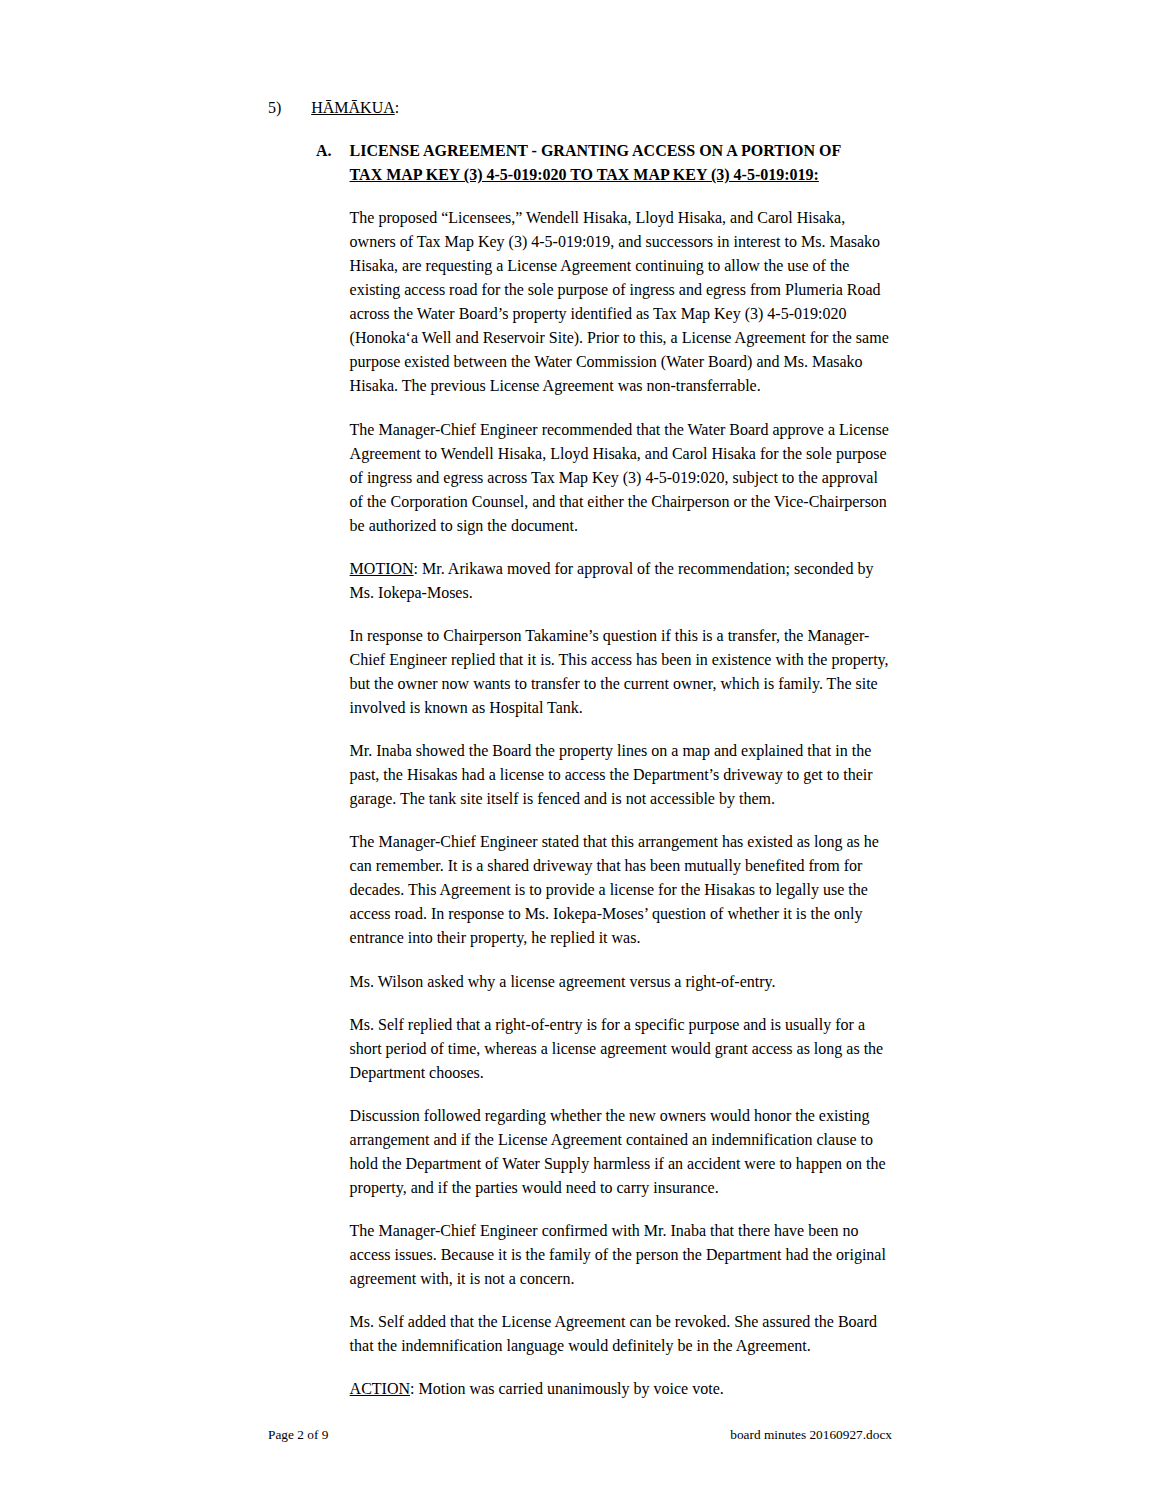5) HĀMĀKUA:
A. LICENSE AGREEMENT - GRANTING ACCESS ON A PORTION OF TAX MAP KEY (3) 4-5-019:020 TO TAX MAP KEY (3) 4-5-019:019:
The proposed “Licensees,” Wendell Hisaka, Lloyd Hisaka, and Carol Hisaka, owners of Tax Map Key (3) 4-5-019:019, and successors in interest to Ms. Masako Hisaka, are requesting a License Agreement continuing to allow the use of the existing access road for the sole purpose of ingress and egress from Plumeria Road across the Water Board’s property identified as Tax Map Key (3) 4-5-019:020 (Honoka‘a Well and Reservoir Site). Prior to this, a License Agreement for the same purpose existed between the Water Commission (Water Board) and Ms. Masako Hisaka. The previous License Agreement was non-transferrable.
The Manager-Chief Engineer recommended that the Water Board approve a License Agreement to Wendell Hisaka, Lloyd Hisaka, and Carol Hisaka for the sole purpose of ingress and egress across Tax Map Key (3) 4-5-019:020, subject to the approval of the Corporation Counsel, and that either the Chairperson or the Vice-Chairperson be authorized to sign the document.
MOTION: Mr. Arikawa moved for approval of the recommendation; seconded by Ms. Iokepa-Moses.
In response to Chairperson Takamine’s question if this is a transfer, the Manager-Chief Engineer replied that it is. This access has been in existence with the property, but the owner now wants to transfer to the current owner, which is family. The site involved is known as Hospital Tank.
Mr. Inaba showed the Board the property lines on a map and explained that in the past, the Hisakas had a license to access the Department’s driveway to get to their garage. The tank site itself is fenced and is not accessible by them.
The Manager-Chief Engineer stated that this arrangement has existed as long as he can remember. It is a shared driveway that has been mutually benefited from for decades. This Agreement is to provide a license for the Hisakas to legally use the access road. In response to Ms. Iokepa-Moses’ question of whether it is the only entrance into their property, he replied it was.
Ms. Wilson asked why a license agreement versus a right-of-entry.
Ms. Self replied that a right-of-entry is for a specific purpose and is usually for a short period of time, whereas a license agreement would grant access as long as the Department chooses.
Discussion followed regarding whether the new owners would honor the existing arrangement and if the License Agreement contained an indemnification clause to hold the Department of Water Supply harmless if an accident were to happen on the property, and if the parties would need to carry insurance.
The Manager-Chief Engineer confirmed with Mr. Inaba that there have been no access issues. Because it is the family of the person the Department had the original agreement with, it is not a concern.
Ms. Self added that the License Agreement can be revoked. She assured the Board that the indemnification language would definitely be in the Agreement.
ACTION: Motion was carried unanimously by voice vote.
Page 2 of 9 board minutes 20160927.docx